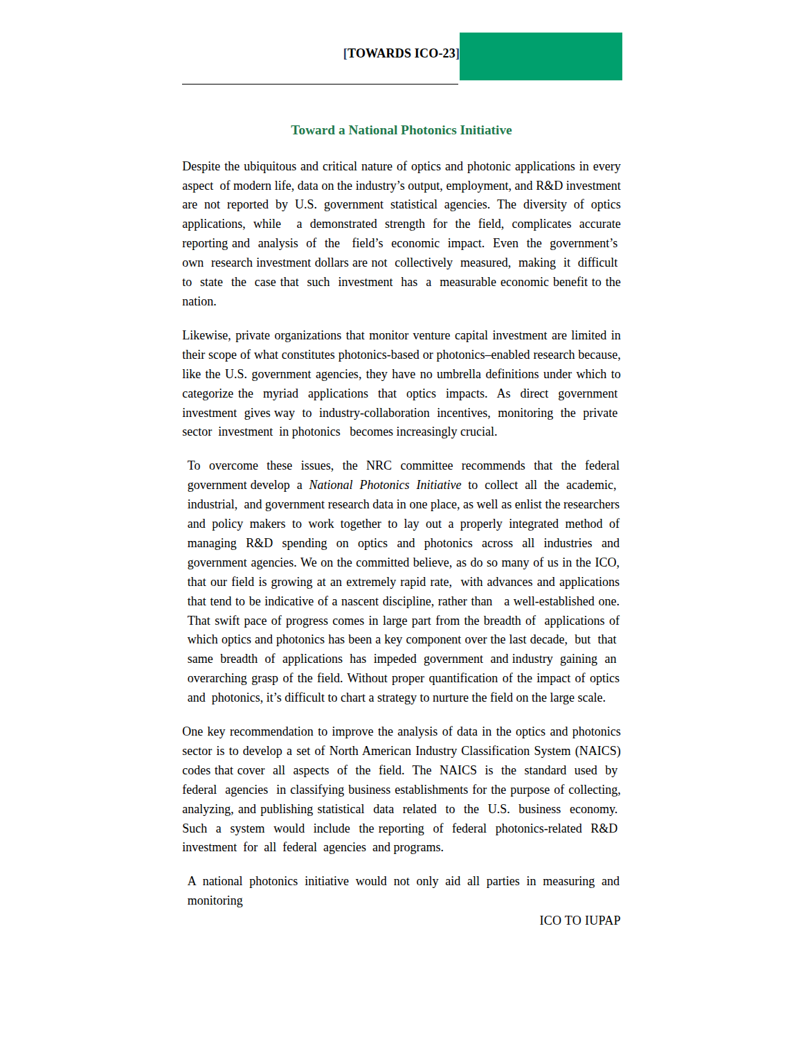[TOWARDS ICO-23]
Toward a National Photonics Initiative
Despite the ubiquitous and critical nature of optics and photonic applications in every aspect of modern life, data on the industry’s output, employment, and R&D investment are not reported by U.S. government statistical agencies. The diversity of optics applications, while a demonstrated strength for the field, complicates accurate reporting and analysis of the field’s economic impact. Even the government’s own research investment dollars are not collectively measured, making it difficult to state the case that such investment has a measurable economic benefit to the nation.
Likewise, private organizations that monitor venture capital investment are limited in their scope of what constitutes photonics-based or photonics–enabled research because, like the U.S. government agencies, they have no umbrella definitions under which to categorize the myriad applications that optics impacts. As direct government investment gives way to industry-collaboration incentives, monitoring the private sector investment in photonics becomes increasingly crucial.
To overcome these issues, the NRC committee recommends that the federal government develop a National Photonics Initiative to collect all the academic, industrial, and government research data in one place, as well as enlist the researchers and policy makers to work together to lay out a properly integrated method of managing R&D spending on optics and photonics across all industries and government agencies. We on the committed believe, as do so many of us in the ICO, that our field is growing at an extremely rapid rate, with advances and applications that tend to be indicative of a nascent discipline, rather than a well-established one. That swift pace of progress comes in large part from the breadth of applications of which optics and photonics has been a key component over the last decade, but that same breadth of applications has impeded government and industry gaining an overarching grasp of the field. Without proper quantification of the impact of optics and photonics, it’s difficult to chart a strategy to nurture the field on the large scale.
One key recommendation to improve the analysis of data in the optics and photonics sector is to develop a set of North American Industry Classification System (NAICS) codes that cover all aspects of the field. The NAICS is the standard used by federal agencies in classifying business establishments for the purpose of collecting, analyzing, and publishing statistical data related to the U.S. business economy. Such a system would include the reporting of federal photonics-related R&D investment for all federal agencies and programs.
A national photonics initiative would not only aid all parties in measuring and monitoring
ICO TO IUPAP